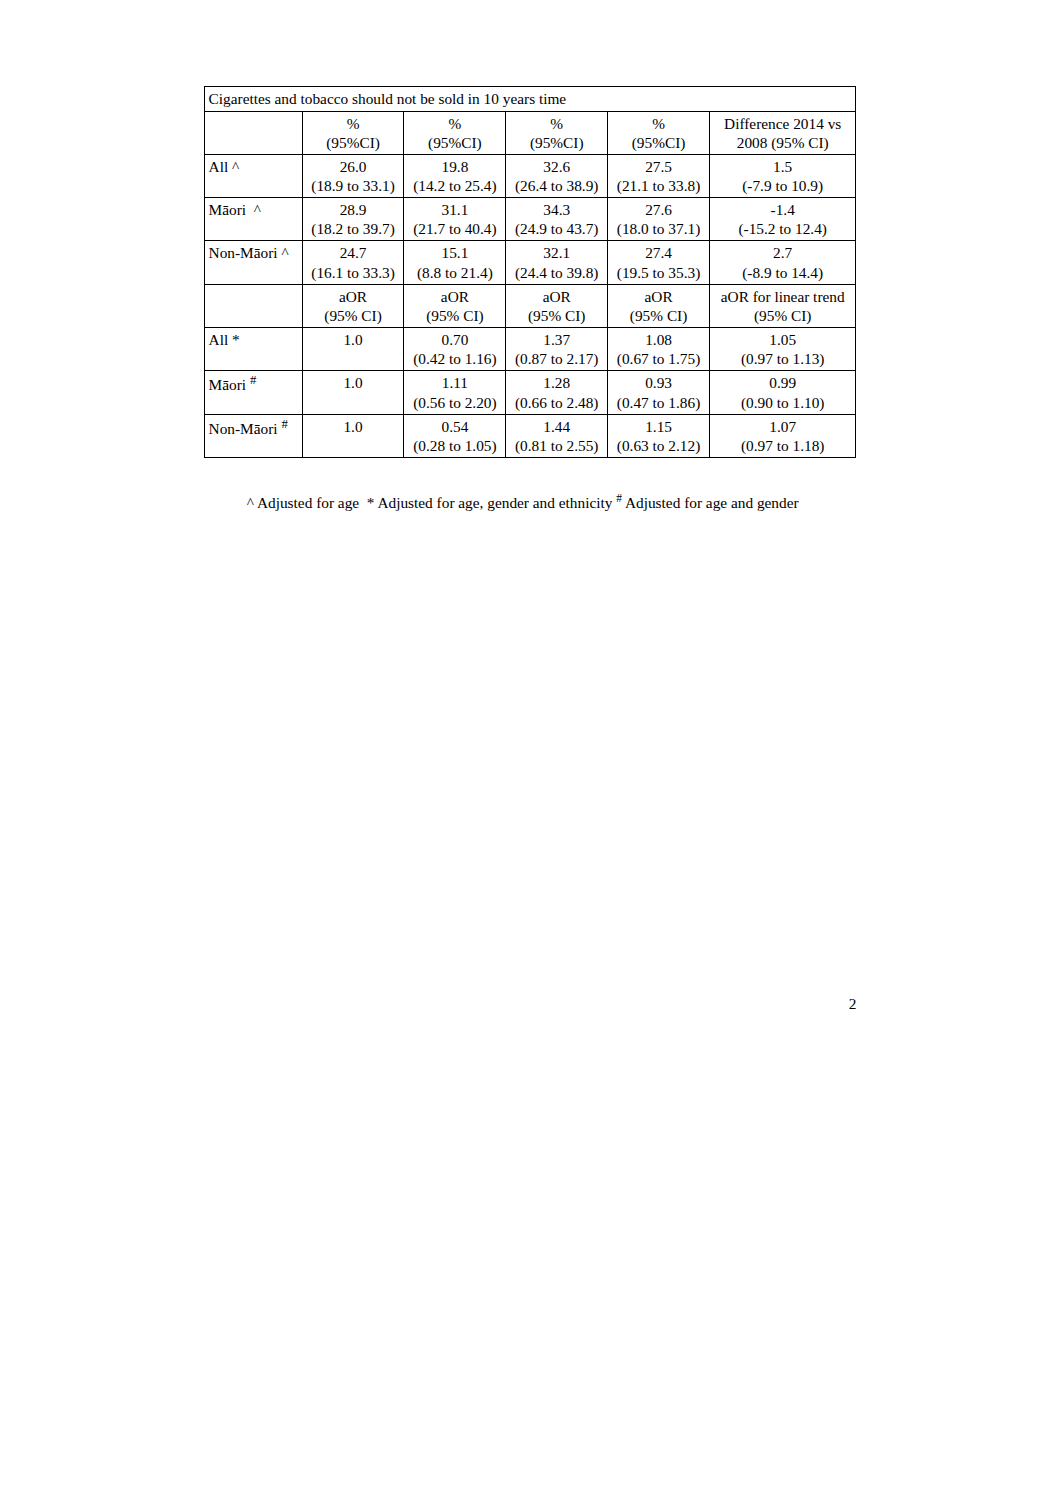| Cigarettes and tobacco should not be sold in 10 years time |
| | % (95%CI) | % (95%CI) | % (95%CI) | % (95%CI) | Difference 2014 vs 2008 (95% CI) |
| All ^ | 26.0 (18.9 to 33.1) | 19.8 (14.2 to 25.4) | 32.6 (26.4 to 38.9) | 27.5 (21.1 to 33.8) | 1.5 (-7.9 to 10.9) |
| Māori ^ | 28.9 (18.2 to 39.7) | 31.1 (21.7 to 40.4) | 34.3 (24.9 to 43.7) | 27.6 (18.0 to 37.1) | -1.4 (-15.2 to 12.4) |
| Non-Māori ^ | 24.7 (16.1 to 33.3) | 15.1 (8.8 to 21.4) | 32.1 (24.4 to 39.8) | 27.4 (19.5 to 35.3) | 2.7 (-8.9 to 14.4) |
| | aOR (95% CI) | aOR (95% CI) | aOR (95% CI) | aOR (95% CI) | aOR for linear trend (95% CI) |
| All * | 1.0 | 0.70 (0.42 to 1.16) | 1.37 (0.87 to 2.17) | 1.08 (0.67 to 1.75) | 1.05 (0.97 to 1.13) |
| Māori # | 1.0 | 1.11 (0.56 to 2.20) | 1.28 (0.66 to 2.48) | 0.93 (0.47 to 1.86) | 0.99 (0.90 to 1.10) |
| Non-Māori # | 1.0 | 0.54 (0.28 to 1.05) | 1.44 (0.81 to 2.55) | 1.15 (0.63 to 2.12) | 1.07 (0.97 to 1.18) |
^ Adjusted for age * Adjusted for age, gender and ethnicity # Adjusted for age and gender
2